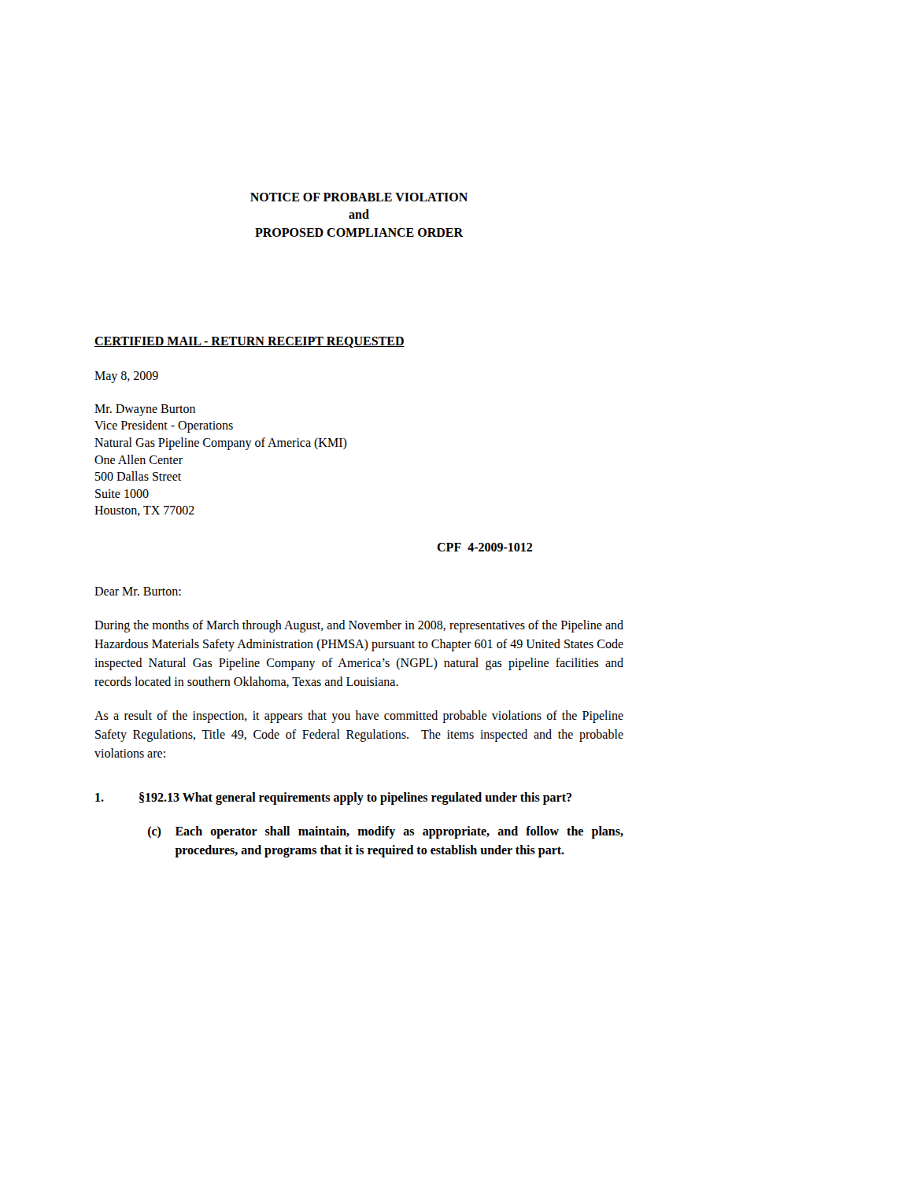NOTICE OF PROBABLE VIOLATION and PROPOSED COMPLIANCE ORDER
CERTIFIED MAIL - RETURN RECEIPT REQUESTED
May 8, 2009
Mr. Dwayne Burton
Vice President - Operations
Natural Gas Pipeline Company of America (KMI)
One Allen Center
500 Dallas Street
Suite 1000
Houston, TX 77002
CPF 4-2009-1012
Dear Mr. Burton:
During the months of March through August, and November in 2008, representatives of the Pipeline and Hazardous Materials Safety Administration (PHMSA) pursuant to Chapter 601 of 49 United States Code inspected Natural Gas Pipeline Company of America’s (NGPL) natural gas pipeline facilities and records located in southern Oklahoma, Texas and Louisiana.
As a result of the inspection, it appears that you have committed probable violations of the Pipeline Safety Regulations, Title 49, Code of Federal Regulations. The items inspected and the probable violations are:
1. §192.13 What general requirements apply to pipelines regulated under this part?
(c) Each operator shall maintain, modify as appropriate, and follow the plans, procedures, and programs that it is required to establish under this part.